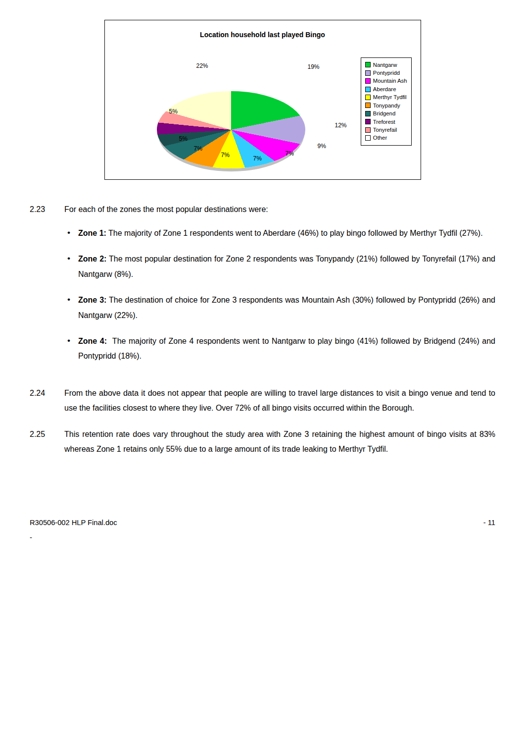Location household last played Bingo
19% 12% 9% 7% 7% 7% 7% 5% 5% 22%
Nantgarw
Pontypridd
Mountain Ash
Aberdare
Merthyr Tydfil
Tonypandy
Bridgend
Treforest
Tonyrefail
Other
2.23
For each of the zones the most popular destinations were:
Zone 1: The majority of Zone 1 respondents went to Aberdare (46%) to play bingo followed by Merthyr Tydfil (27%).
Zone 2: The most popular destination for Zone 2 respondents was Tonypandy (21%) followed by Tonyrefail (17%) and Nantgarw (8%).
Zone 3: The destination of choice for Zone 3 respondents was Mountain Ash (30%) followed by Pontypridd (26%) and Nantgarw (22%).
Zone 4: The majority of Zone 4 respondents went to Nantgarw to play bingo (41%) followed by Bridgend (24%) and Pontypridd (18%).
2.24
From the above data it does not appear that people are willing to travel large distances to visit a bingo venue and tend to use the facilities closest to where they live. Over 72% of all bingo visits occurred within the Borough.
2.25
This retention rate does vary throughout the study area with Zone 3 retaining the highest amount of bingo visits at 83% whereas Zone 1 retains only 55% due to a large amount of its trade leaking to Merthyr Tydfil.
R30506-002 HLP Final.doc
-
- 11